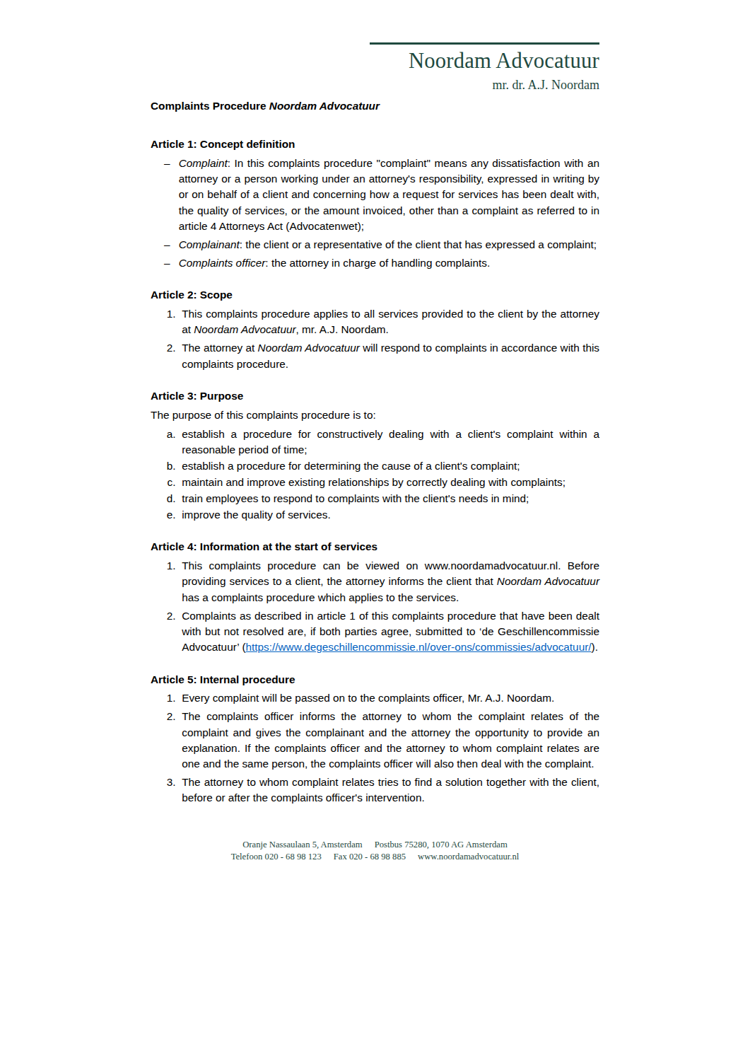Noordam Advocatuur
mr. dr. A.J. Noordam
Complaints Procedure Noordam Advocatuur
Article 1: Concept definition
Complaint: In this complaints procedure "complaint" means any dissatisfaction with an attorney or a person working under an attorney's responsibility, expressed in writing by or on behalf of a client and concerning how a request for services has been dealt with, the quality of services, or the amount invoiced, other than a complaint as referred to in article 4 Attorneys Act (Advocatenwet);
Complainant: the client or a representative of the client that has expressed a complaint;
Complaints officer: the attorney in charge of handling complaints.
Article 2: Scope
This complaints procedure applies to all services provided to the client by the attorney at Noordam Advocatuur, mr. A.J. Noordam.
The attorney at Noordam Advocatuur will respond to complaints in accordance with this complaints procedure.
Article 3: Purpose
The purpose of this complaints procedure is to:
establish a procedure for constructively dealing with a client's complaint within a reasonable period of time;
establish a procedure for determining the cause of a client's complaint;
maintain and improve existing relationships by correctly dealing with complaints;
train employees to respond to complaints with the client's needs in mind;
improve the quality of services.
Article 4: Information at the start of services
This complaints procedure can be viewed on www.noordamadvocatuur.nl. Before providing services to a client, the attorney informs the client that Noordam Advocatuur has a complaints procedure which applies to the services.
Complaints as described in article 1 of this complaints procedure that have been dealt with but not resolved are, if both parties agree, submitted to ‘de Geschillencommissie Advocatuur’ (https://www.degeschillencommissie.nl/over-ons/commissies/advocatuur/).
Article 5: Internal procedure
Every complaint will be passed on to the complaints officer, Mr. A.J. Noordam.
The complaints officer informs the attorney to whom the complaint relates of the complaint and gives the complainant and the attorney the opportunity to provide an explanation. If the complaints officer and the attorney to whom complaint relates are one and the same person, the complaints officer will also then deal with the complaint.
The attorney to whom complaint relates tries to find a solution together with the client, before or after the complaints officer's intervention.
Oranje Nassaulaan 5, Amsterdam Postbus 75280, 1070 AG Amsterdam
Telefoon 020 - 68 98 123 Fax 020 - 68 98 885 www.noordamadvocatuur.nl